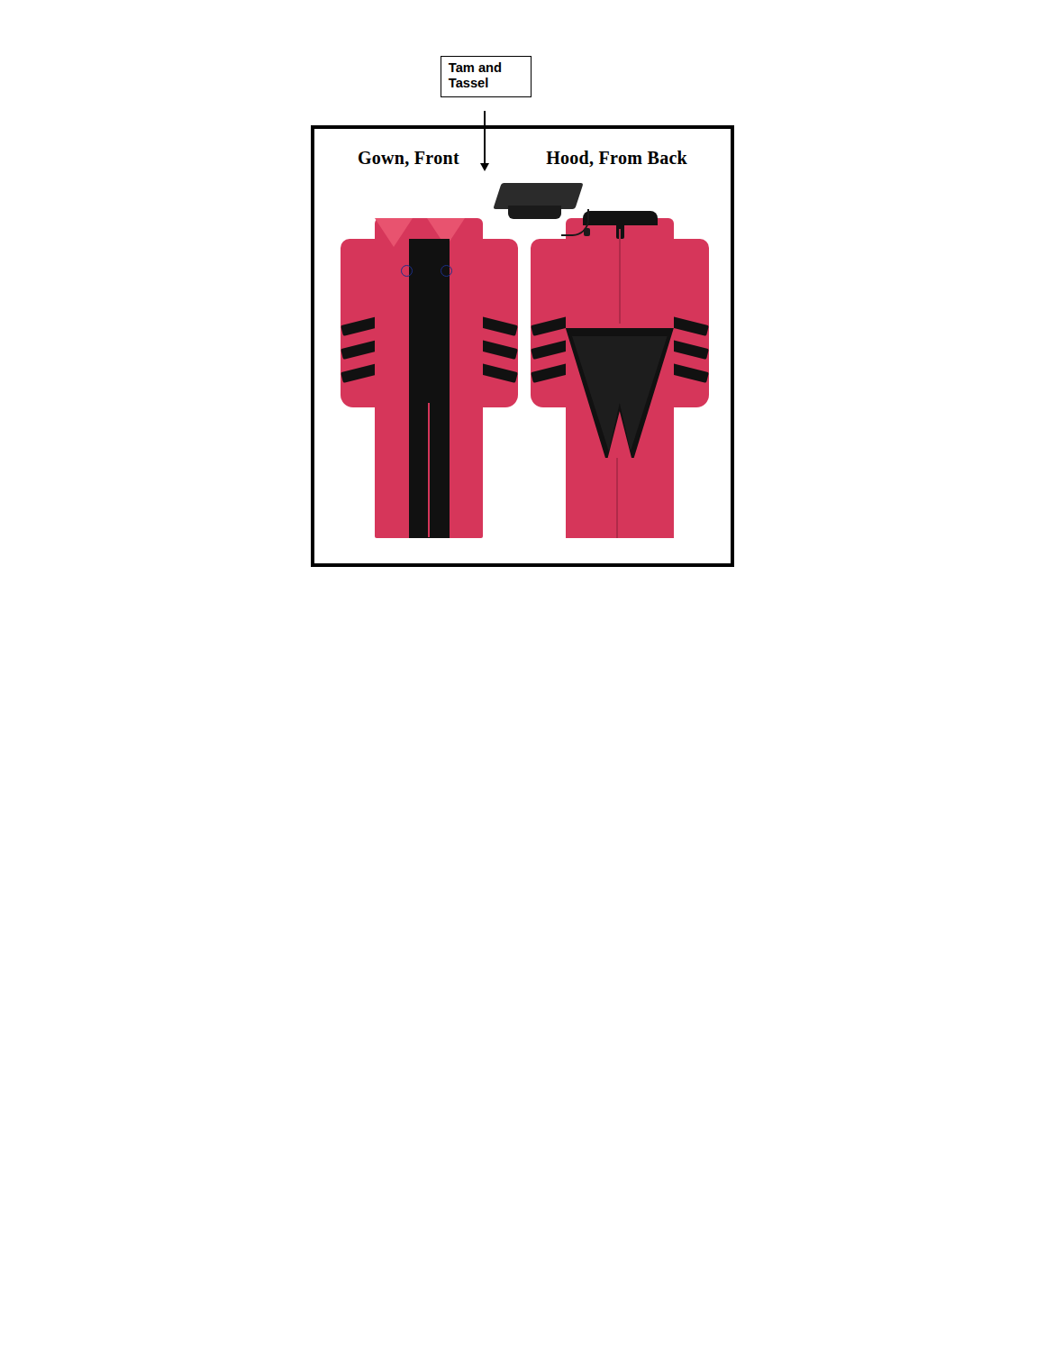Tam and Tassel
Gown, Front Hood, From Back